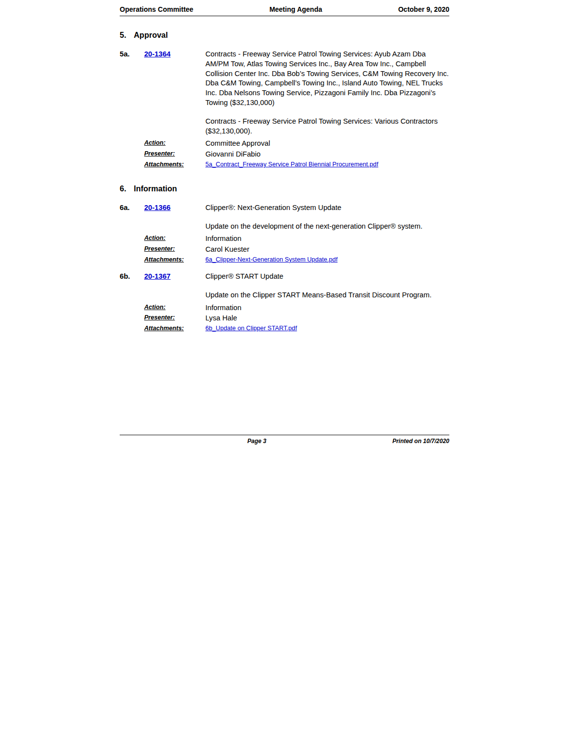Operations Committee
Meeting Agenda
October 9, 2020
5. Approval
5a.
20-1364
Contracts - Freeway Service Patrol Towing Services: Ayub Azam Dba AM/PM Tow, Atlas Towing Services Inc., Bay Area Tow Inc., Campbell Collision Center Inc. Dba Bob’s Towing Services, C&M Towing Recovery Inc. Dba C&M Towing, Campbell’s Towing Inc., Island Auto Towing, NEL Trucks Inc. Dba Nelsons Towing Service, Pizzagoni Family Inc. Dba Pizzagoni’s Towing ($32,130,000)
Contracts - Freeway Service Patrol Towing Services: Various Contractors ($32,130,000).
Action:
Committee Approval
Presenter:
Giovanni DiFabio
Attachments:
5a_Contract_Freeway Service Patrol Biennial Procurement.pdf
6. Information
6a.
20-1366
Clipper®: Next-Generation System Update
Update on the development of the next-generation Clipper® system.
Action:
Information
Presenter:
Carol Kuester
Attachments:
6a_Clipper-Next-Generation System Update.pdf
6b.
20-1367
Clipper® START Update
Update on the Clipper START Means-Based Transit Discount Program.
Action:
Information
Presenter:
Lysa Hale
Attachments:
6b_Update on Clipper START.pdf
Page 3
Printed on 10/7/2020